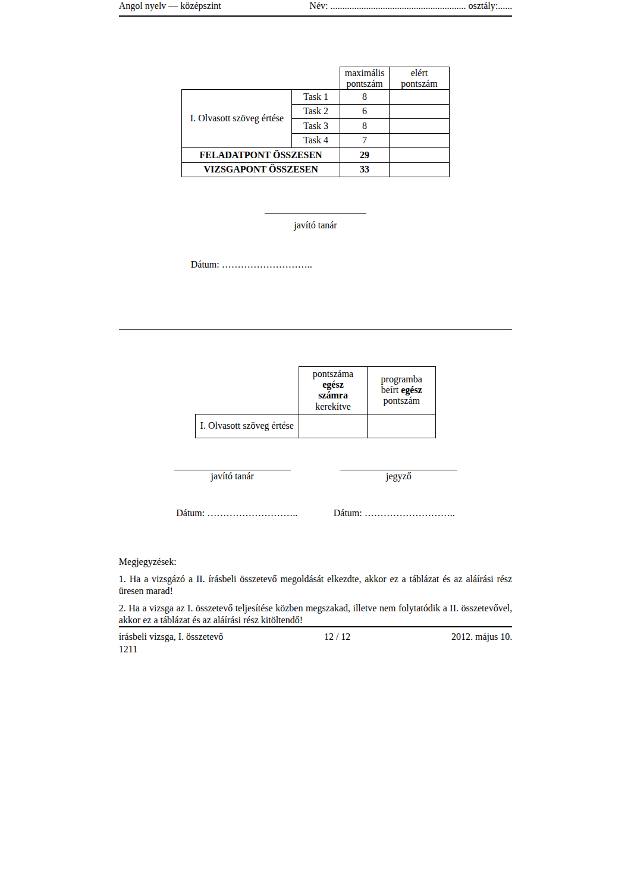Angol nyelv — középszint
Név: ......................................................... osztály:......
| | | maximális pontszám | elért pontszám |
| I. Olvasott szöveg értése | Task 1 | 8 | |
| Task 2 | 6 | |
| Task 3 | 8 | |
| Task 4 | 7 | |
| FELADATPONT ÖSSZESEN | 29 | |
| VIZSGAPONT ÖSSZESEN | 33 | |
javító tanár
Dátum: ………………………..
| | pontszáma egész számra kerekítve | programba beírt egész pontszám |
| I. Olvasott szöveg értése | | |
javító tanár
jegyző
Dátum: ………………………..
Dátum: ………………………..
Megjegyzések:
1. Ha a vizsgázó a II. írásbeli összetevő megoldását elkezdte, akkor ez a táblázat és az aláírási rész üresen marad!
2. Ha a vizsga az I. összetevő teljesítése közben megszakad, illetve nem folytatódik a II. összetevővel, akkor ez a táblázat és az aláírási rész kitöltendő!
írásbeli vizsga, I. összetevő
1211
12 / 12
2012. május 10.